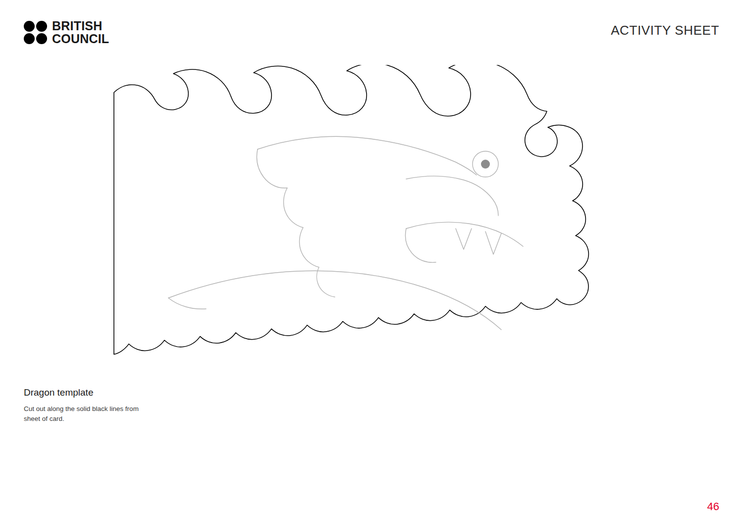British
Council
Activity Sheet
Dragon head template Outline drawing of a dragon's head in profile with a spiky crest, open jaws and teeth. Solid black lines are cutting lines; grey lines are fold or detail lines.
Dragon template
Cut out along the solid black lines from
sheet of card.
46